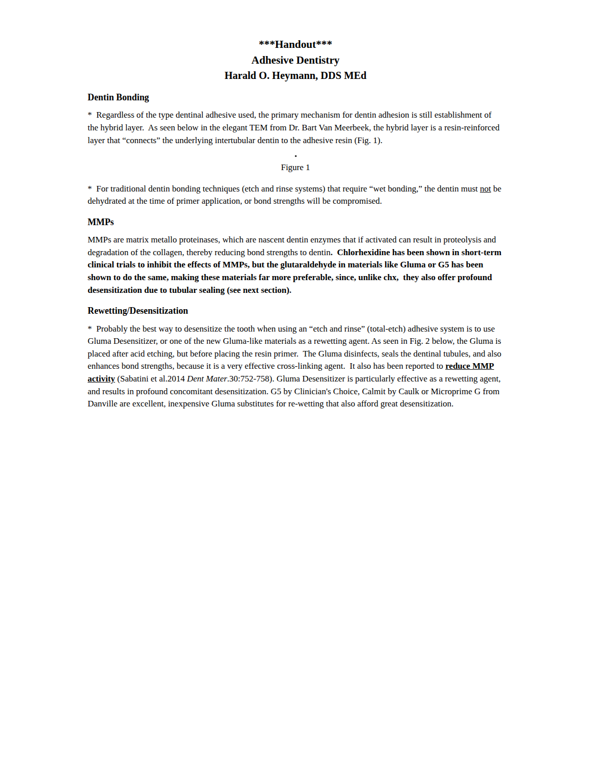***Handout*** Adhesive Dentistry Harald O. Heymann, DDS MEd
Dentin Bonding
* Regardless of the type dentinal adhesive used, the primary mechanism for dentin adhesion is still establishment of the hybrid layer. As seen below in the elegant TEM from Dr. Bart Van Meerbeek, the hybrid layer is a resin-reinforced layer that “connects” the underlying intertubular dentin to the adhesive resin (Fig. 1).
Figure 1
* For traditional dentin bonding techniques (etch and rinse systems) that require “wet bonding,” the dentin must not be dehydrated at the time of primer application, or bond strengths will be compromised.
MMPs
MMPs are matrix metallo proteinases, which are nascent dentin enzymes that if activated can result in proteolysis and degradation of the collagen, thereby reducing bond strengths to dentin. Chlorhexidine has been shown in short-term clinical trials to inhibit the effects of MMPs, but the glutaraldehyde in materials like Gluma or G5 has been shown to do the same, making these materials far more preferable, since, unlike chx, they also offer profound desensitization due to tubular sealing (see next section).
Rewetting/Desensitization
* Probably the best way to desensitize the tooth when using an “etch and rinse” (total-etch) adhesive system is to use Gluma Desensitizer, or one of the new Gluma-like materials as a rewetting agent. As seen in Fig. 2 below, the Gluma is placed after acid etching, but before placing the resin primer. The Gluma disinfects, seals the dentinal tubules, and also enhances bond strengths, because it is a very effective cross-linking agent. It also has been reported to reduce MMP activity (Sabatini et al.2014 Dent Mater.30:752-758). Gluma Desensitizer is particularly effective as a rewetting agent, and results in profound concomitant desensitization. G5 by Clinician's Choice, Calmit by Caulk or Microprime G from Danville are excellent, inexpensive Gluma substitutes for re-wetting that also afford great desensitization.